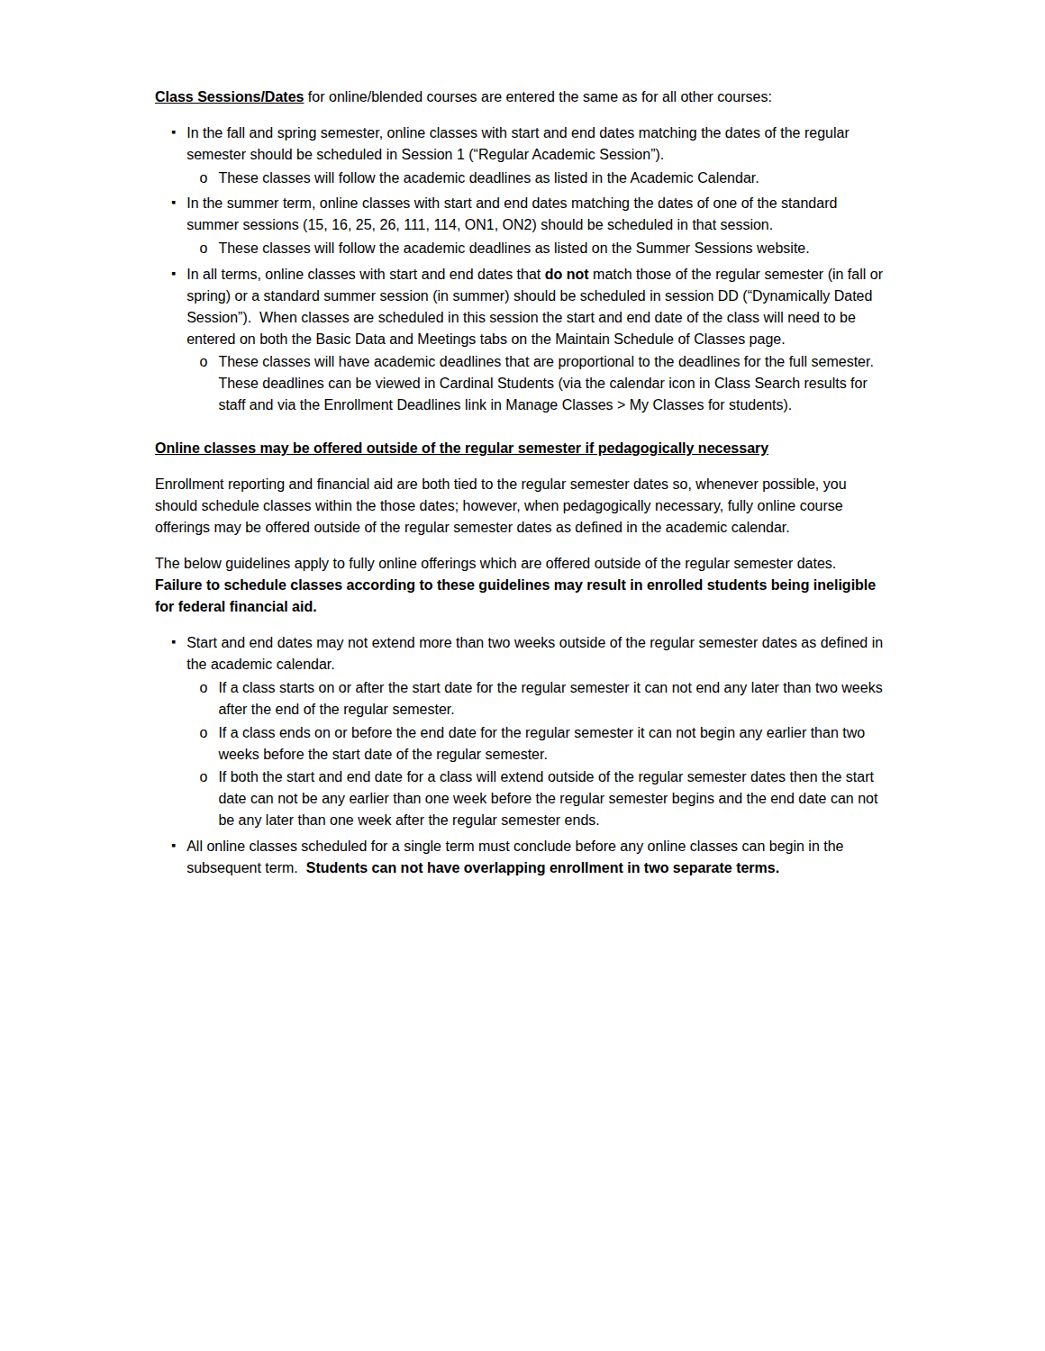Class Sessions/Dates for online/blended courses are entered the same as for all other courses:
In the fall and spring semester, online classes with start and end dates matching the dates of the regular semester should be scheduled in Session 1 (“Regular Academic Session”).
These classes will follow the academic deadlines as listed in the Academic Calendar.
In the summer term, online classes with start and end dates matching the dates of one of the standard summer sessions (15, 16, 25, 26, 111, 114, ON1, ON2) should be scheduled in that session.
These classes will follow the academic deadlines as listed on the Summer Sessions website.
In all terms, online classes with start and end dates that do not match those of the regular semester (in fall or spring) or a standard summer session (in summer) should be scheduled in session DD (“Dynamically Dated Session”). When classes are scheduled in this session the start and end date of the class will need to be entered on both the Basic Data and Meetings tabs on the Maintain Schedule of Classes page.
These classes will have academic deadlines that are proportional to the deadlines for the full semester. These deadlines can be viewed in Cardinal Students (via the calendar icon in Class Search results for staff and via the Enrollment Deadlines link in Manage Classes > My Classes for students).
Online classes may be offered outside of the regular semester if pedagogically necessary
Enrollment reporting and financial aid are both tied to the regular semester dates so, whenever possible, you should schedule classes within the those dates; however, when pedagogically necessary, fully online course offerings may be offered outside of the regular semester dates as defined in the academic calendar.
The below guidelines apply to fully online offerings which are offered outside of the regular semester dates. Failure to schedule classes according to these guidelines may result in enrolled students being ineligible for federal financial aid.
Start and end dates may not extend more than two weeks outside of the regular semester dates as defined in the academic calendar.
If a class starts on or after the start date for the regular semester it can not end any later than two weeks after the end of the regular semester.
If a class ends on or before the end date for the regular semester it can not begin any earlier than two weeks before the start date of the regular semester.
If both the start and end date for a class will extend outside of the regular semester dates then the start date can not be any earlier than one week before the regular semester begins and the end date can not be any later than one week after the regular semester ends.
All online classes scheduled for a single term must conclude before any online classes can begin in the subsequent term. Students can not have overlapping enrollment in two separate terms.